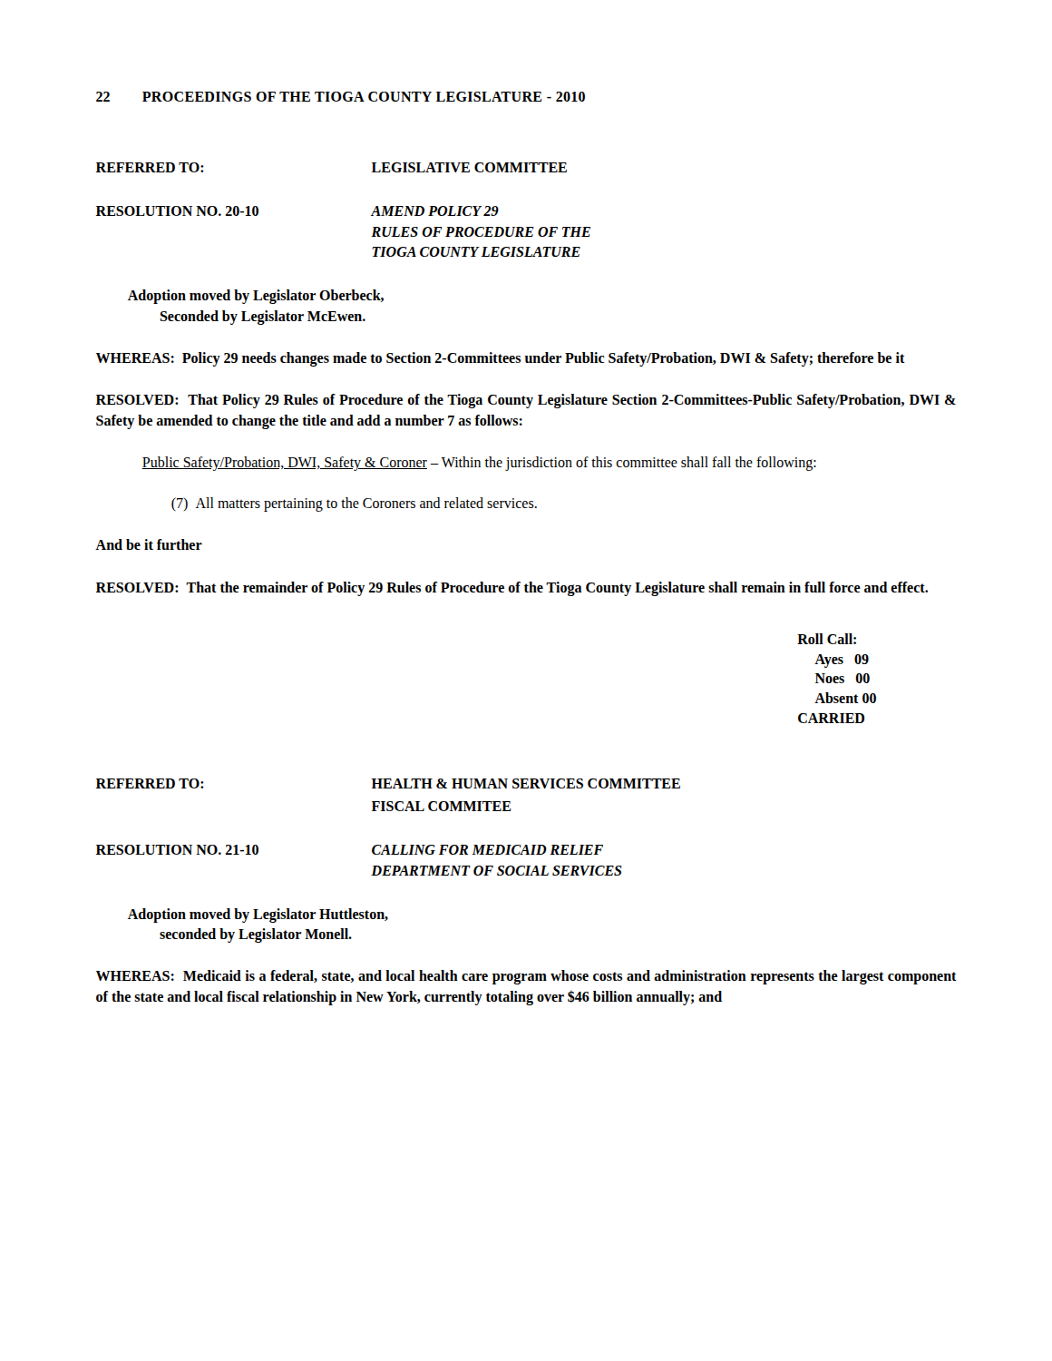22 PROCEEDINGS OF THE TIOGA COUNTY LEGISLATURE - 2010
REFERRED TO: LEGISLATIVE COMMITTEE
RESOLUTION NO. 20-10 AMEND POLICY 29
RULES OF PROCEDURE OF THE
TIOGA COUNTY LEGISLATURE
Adoption moved by Legislator Oberbeck, Seconded by Legislator McEwen.
WHEREAS: Policy 29 needs changes made to Section 2-Committees under Public Safety/Probation, DWI & Safety; therefore be it
RESOLVED: That Policy 29 Rules of Procedure of the Tioga County Legislature Section 2-Committees-Public Safety/Probation, DWI & Safety be amended to change the title and add a number 7 as follows:
Public Safety/Probation, DWI, Safety & Coroner – Within the jurisdiction of this committee shall fall the following:
(7) All matters pertaining to the Coroners and related services.
And be it further
RESOLVED: That the remainder of Policy 29 Rules of Procedure of the Tioga County Legislature shall remain in full force and effect.
Roll Call:
Ayes 09
Noes 00
Absent 00
CARRIED
REFERRED TO:
HEALTH & HUMAN SERVICES COMMITTEE
FISCAL COMMITEE
RESOLUTION NO. 21-10 CALLING FOR MEDICAID RELIEF
DEPARTMENT OF SOCIAL SERVICES
Adoption moved by Legislator Huttleston, seconded by Legislator Monell.
WHEREAS: Medicaid is a federal, state, and local health care program whose costs and administration represents the largest component of the state and local fiscal relationship in New York, currently totaling over $46 billion annually; and